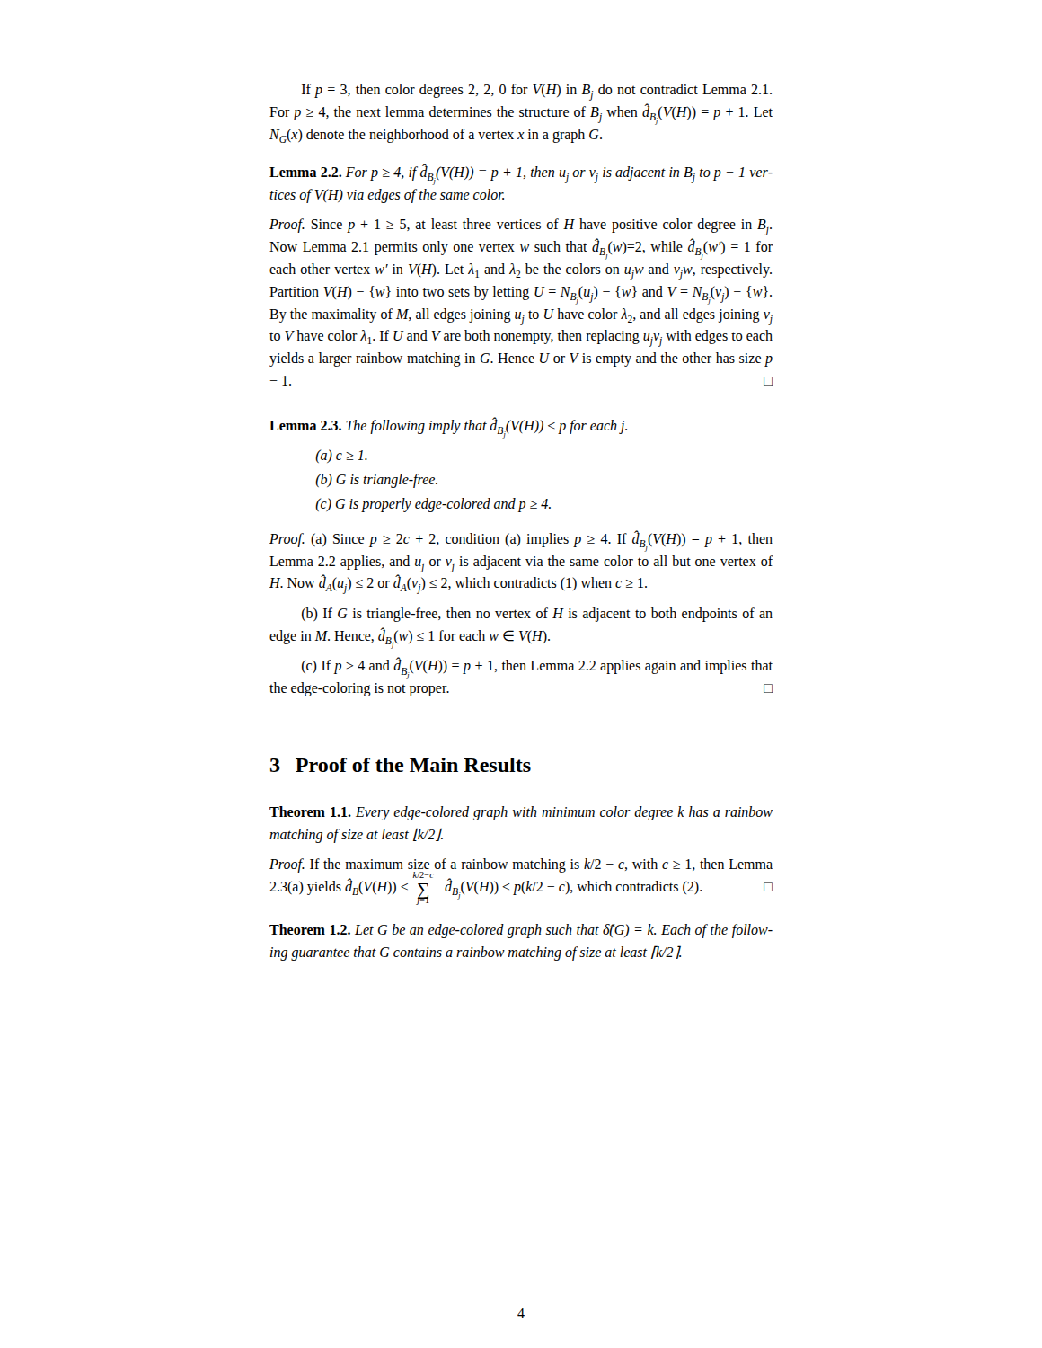If p = 3, then color degrees 2, 2, 0 for V(H) in Bj do not contradict Lemma 2.1. For p ≥ 4, the next lemma determines the structure of Bj when d̂Bj(V(H)) = p + 1. Let NG(x) denote the neighborhood of a vertex x in a graph G.
Lemma 2.2. For p ≥ 4, if d̂Bj(V(H)) = p + 1, then uj or vj is adjacent in Bj to p − 1 vertices of V(H) via edges of the same color.
Proof. Since p + 1 ≥ 5, at least three vertices of H have positive color degree in Bj. Now Lemma 2.1 permits only one vertex w such that d̂Bj(w)=2, while d̂Bj(w′) = 1 for each other vertex w′ in V(H). Let λ1 and λ2 be the colors on ujw and vjw, respectively. Partition V(H) − {w} into two sets by letting U = NBj(uj) − {w} and V = NBj(vj) − {w}. By the maximality of M, all edges joining uj to U have color λ2, and all edges joining vj to V have color λ1. If U and V are both nonempty, then replacing ujvj with edges to each yields a larger rainbow matching in G. Hence U or V is empty and the other has size p − 1. □
Lemma 2.3. The following imply that d̂Bj(V(H)) ≤ p for each j.
(a) c ≥ 1.
(b) G is triangle-free.
(c) G is properly edge-colored and p ≥ 4.
Proof. (a) Since p ≥ 2c + 2, condition (a) implies p ≥ 4. If d̂Bj(V(H)) = p + 1, then Lemma 2.2 applies, and uj or vj is adjacent via the same color to all but one vertex of H. Now d̂A(uj) ≤ 2 or d̂A(vj) ≤ 2, which contradicts (1) when c ≥ 1.
(b) If G is triangle-free, then no vertex of H is adjacent to both endpoints of an edge in M. Hence, d̂Bj(w) ≤ 1 for each w ∈ V(H).
(c) If p ≥ 4 and d̂Bj(V(H)) = p + 1, then Lemma 2.2 applies again and implies that the edge-coloring is not proper. □
3 Proof of the Main Results
Theorem 1.1. Every edge-colored graph with minimum color degree k has a rainbow matching of size at least ⌊k/2⌋.
Proof. If the maximum size of a rainbow matching is k/2 − c, with c ≥ 1, then Lemma 2.3(a) yields d̂B(V(H)) ≤ ∑k/2−c j=1 d̂Bj(V(H)) ≤ p(k/2 − c), which contradicts (2). □
Theorem 1.2. Let G be an edge-colored graph such that δ̂(G) = k. Each of the following guarantee that G contains a rainbow matching of size at least ⌈k/2⌉.
4